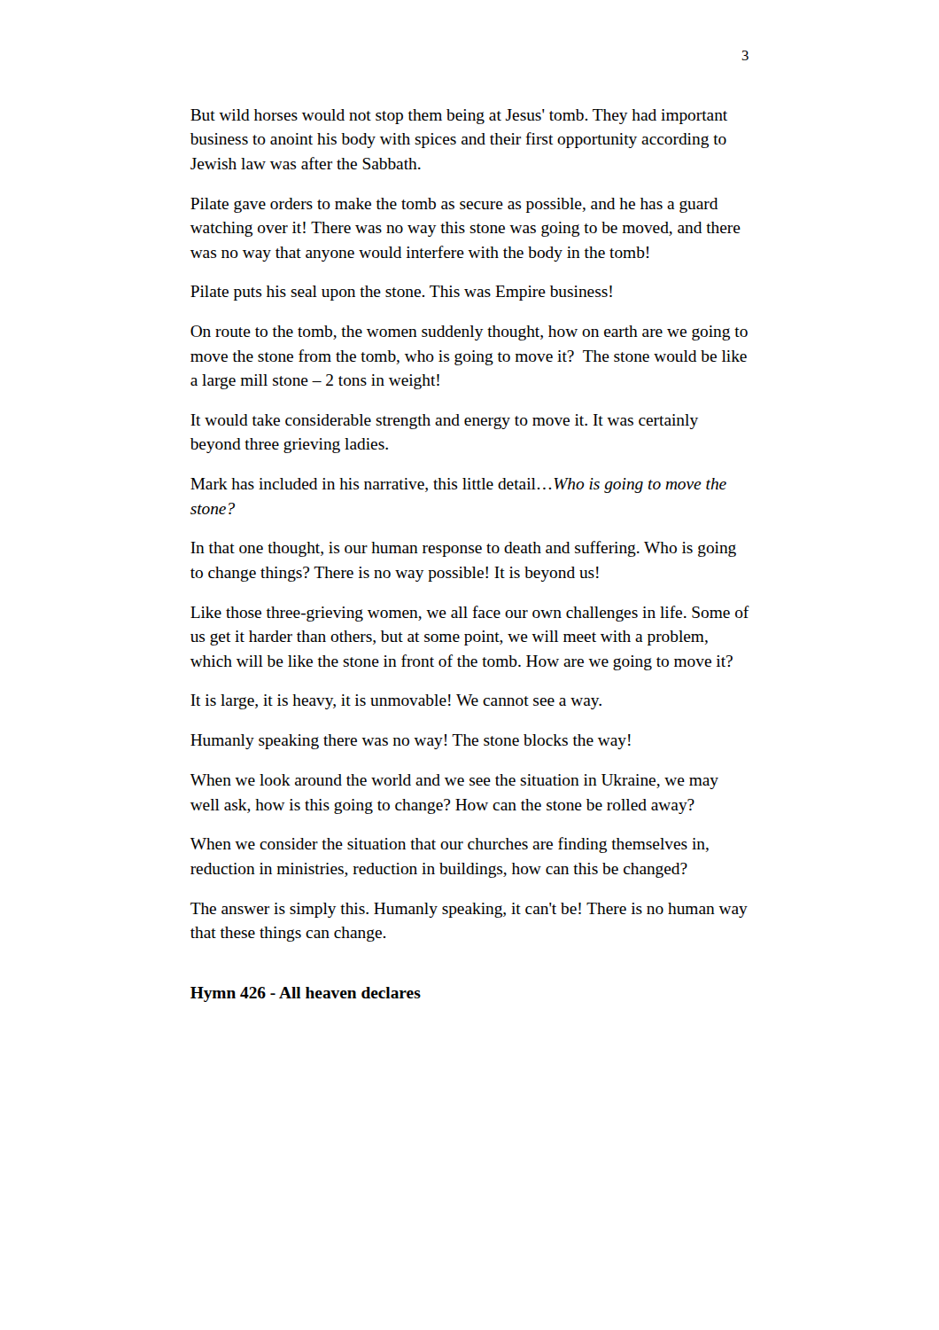3
But wild horses would not stop them being at Jesus' tomb. They had important business to anoint his body with spices and their first opportunity according to Jewish law was after the Sabbath.
Pilate gave orders to make the tomb as secure as possible, and he has a guard watching over it! There was no way this stone was going to be moved, and there was no way that anyone would interfere with the body in the tomb!
Pilate puts his seal upon the stone. This was Empire business!
On route to the tomb, the women suddenly thought, how on earth are we going to move the stone from the tomb, who is going to move it? The stone would be like a large mill stone – 2 tons in weight!
It would take considerable strength and energy to move it. It was certainly beyond three grieving ladies.
Mark has included in his narrative, this little detail…Who is going to move the stone?
In that one thought, is our human response to death and suffering. Who is going to change things? There is no way possible! It is beyond us!
Like those three-grieving women, we all face our own challenges in life. Some of us get it harder than others, but at some point, we will meet with a problem, which will be like the stone in front of the tomb. How are we going to move it?
It is large, it is heavy, it is unmovable! We cannot see a way.
Humanly speaking there was no way! The stone blocks the way!
When we look around the world and we see the situation in Ukraine, we may well ask, how is this going to change? How can the stone be rolled away?
When we consider the situation that our churches are finding themselves in, reduction in ministries, reduction in buildings, how can this be changed?
The answer is simply this. Humanly speaking, it can't be! There is no human way that these things can change.
Hymn 426 - All heaven declares